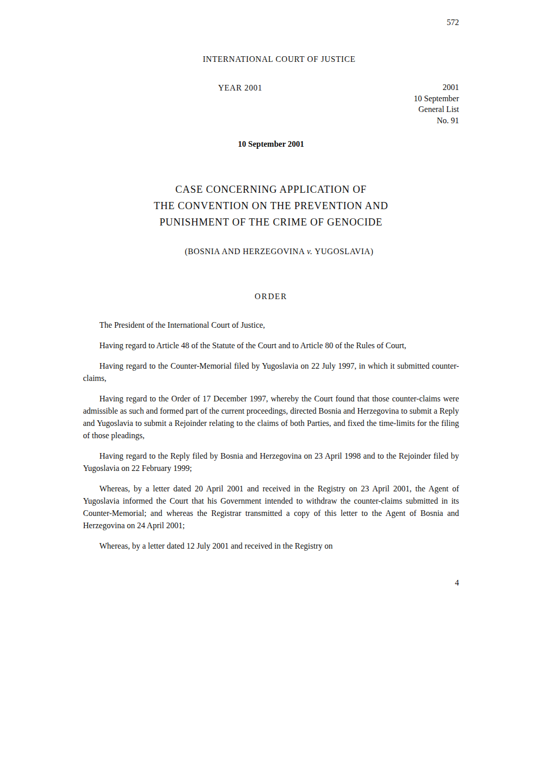572
INTERNATIONAL COURT OF JUSTICE
YEAR 2001
2001
10 September
General List
No. 91
10 September 2001
CASE CONCERNING APPLICATION OF
THE CONVENTION ON THE PREVENTION AND
PUNISHMENT OF THE CRIME OF GENOCIDE
(BOSNIA AND HERZEGOVINA v. YUGOSLAVIA)
ORDER
The President of the International Court of Justice,
Having regard to Article 48 of the Statute of the Court and to Article 80 of the Rules of Court,
Having regard to the Counter-Memorial filed by Yugoslavia on 22 July 1997, in which it submitted counter-claims,
Having regard to the Order of 17 December 1997, whereby the Court found that those counter-claims were admissible as such and formed part of the current proceedings, directed Bosnia and Herzegovina to submit a Reply and Yugoslavia to submit a Rejoinder relating to the claims of both Parties, and fixed the time-limits for the filing of those pleadings,
Having regard to the Reply filed by Bosnia and Herzegovina on 23 April 1998 and to the Rejoinder filed by Yugoslavia on 22 February 1999;
Whereas, by a letter dated 20 April 2001 and received in the Registry on 23 April 2001, the Agent of Yugoslavia informed the Court that his Government intended to withdraw the counter-claims submitted in its Counter-Memorial; and whereas the Registrar transmitted a copy of this letter to the Agent of Bosnia and Herzegovina on 24 April 2001;
Whereas, by a letter dated 12 July 2001 and received in the Registry on
4